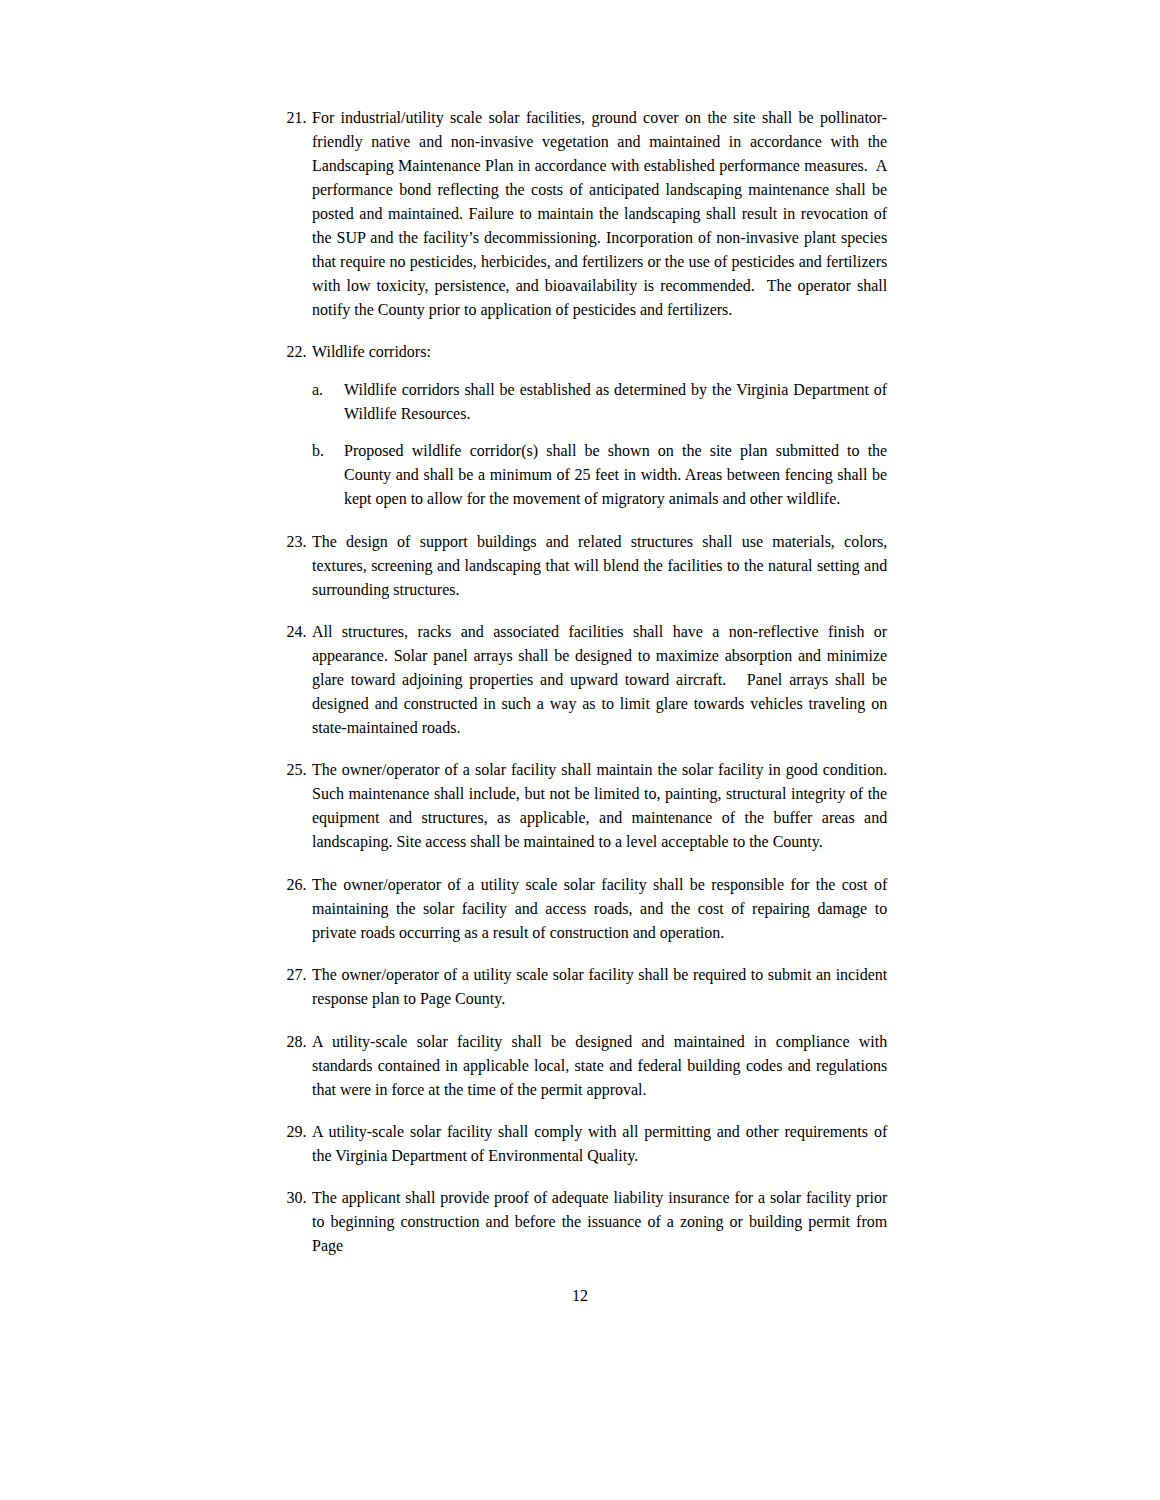21. For industrial/utility scale solar facilities, ground cover on the site shall be pollinator-friendly native and non-invasive vegetation and maintained in accordance with the Landscaping Maintenance Plan in accordance with established performance measures. A performance bond reflecting the costs of anticipated landscaping maintenance shall be posted and maintained. Failure to maintain the landscaping shall result in revocation of the SUP and the facility’s decommissioning. Incorporation of non-invasive plant species that require no pesticides, herbicides, and fertilizers or the use of pesticides and fertilizers with low toxicity, persistence, and bioavailability is recommended. The operator shall notify the County prior to application of pesticides and fertilizers.
22. Wildlife corridors:
a. Wildlife corridors shall be established as determined by the Virginia Department of Wildlife Resources.
b. Proposed wildlife corridor(s) shall be shown on the site plan submitted to the County and shall be a minimum of 25 feet in width. Areas between fencing shall be kept open to allow for the movement of migratory animals and other wildlife.
23. The design of support buildings and related structures shall use materials, colors, textures, screening and landscaping that will blend the facilities to the natural setting and surrounding structures.
24. All structures, racks and associated facilities shall have a non-reflective finish or appearance. Solar panel arrays shall be designed to maximize absorption and minimize glare toward adjoining properties and upward toward aircraft. Panel arrays shall be designed and constructed in such a way as to limit glare towards vehicles traveling on state-maintained roads.
25. The owner/operator of a solar facility shall maintain the solar facility in good condition. Such maintenance shall include, but not be limited to, painting, structural integrity of the equipment and structures, as applicable, and maintenance of the buffer areas and landscaping. Site access shall be maintained to a level acceptable to the County.
26. The owner/operator of a utility scale solar facility shall be responsible for the cost of maintaining the solar facility and access roads, and the cost of repairing damage to private roads occurring as a result of construction and operation.
27. The owner/operator of a utility scale solar facility shall be required to submit an incident response plan to Page County.
28. A utility-scale solar facility shall be designed and maintained in compliance with standards contained in applicable local, state and federal building codes and regulations that were in force at the time of the permit approval.
29. A utility-scale solar facility shall comply with all permitting and other requirements of the Virginia Department of Environmental Quality.
30. The applicant shall provide proof of adequate liability insurance for a solar facility prior to beginning construction and before the issuance of a zoning or building permit from Page
12